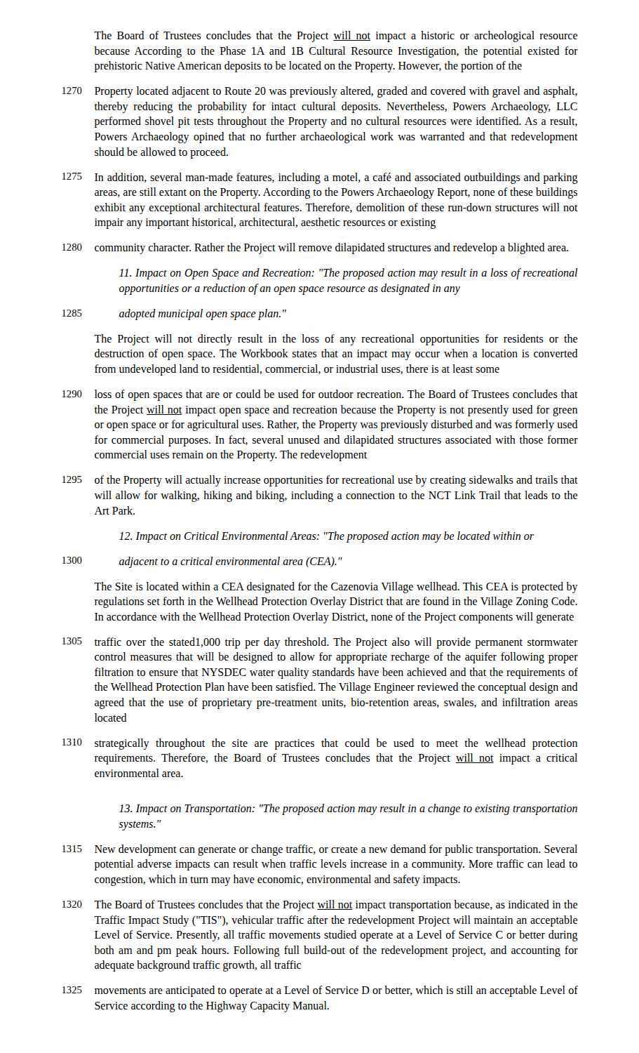The Board of Trustees concludes that the Project will not impact a historic or archeological resource because According to the Phase 1A and 1B Cultural Resource Investigation, the potential existed for prehistoric Native American deposits to be located on the Property. However, the portion of the
1270
Property located adjacent to Route 20 was previously altered, graded and covered with gravel and asphalt, thereby reducing the probability for intact cultural deposits. Nevertheless, Powers Archaeology, LLC performed shovel pit tests throughout the Property and no cultural resources were identified. As a result, Powers Archaeology opined that no further archaeological work was warranted and that redevelopment should be allowed to proceed.
1275
In addition, several man-made features, including a motel, a café and associated outbuildings and parking areas, are still extant on the Property. According to the Powers Archaeology Report, none of these buildings exhibit any exceptional architectural features. Therefore, demolition of these run-down structures will not impair any important historical, architectural, aesthetic resources or existing
1280
community character. Rather the Project will remove dilapidated structures and redevelop a blighted area.
11. Impact on Open Space and Recreation: "The proposed action may result in a loss of recreational opportunities or a reduction of an open space resource as designated in any
1285
adopted municipal open space plan."
The Project will not directly result in the loss of any recreational opportunities for residents or the destruction of open space. The Workbook states that an impact may occur when a location is converted from undeveloped land to residential, commercial, or industrial uses, there is at least some
1290
loss of open spaces that are or could be used for outdoor recreation. The Board of Trustees concludes that the Project will not impact open space and recreation because the Property is not presently used for green or open space or for agricultural uses. Rather, the Property was previously disturbed and was formerly used for commercial purposes. In fact, several unused and dilapidated structures associated with those former commercial uses remain on the Property. The redevelopment
1295
of the Property will actually increase opportunities for recreational use by creating sidewalks and trails that will allow for walking, hiking and biking, including a connection to the NCT Link Trail that leads to the Art Park.
12. Impact on Critical Environmental Areas: "The proposed action may be located within or
1300
adjacent to a critical environmental area (CEA)."
The Site is located within a CEA designated for the Cazenovia Village wellhead. This CEA is protected by regulations set forth in the Wellhead Protection Overlay District that are found in the Village Zoning Code. In accordance with the Wellhead Protection Overlay District, none of the Project components will generate
1305
traffic over the stated1,000 trip per day threshold. The Project also will provide permanent stormwater control measures that will be designed to allow for appropriate recharge of the aquifer following proper filtration to ensure that NYSDEC water quality standards have been achieved and that the requirements of the Wellhead Protection Plan have been satisfied. The Village Engineer reviewed the conceptual design and agreed that the use of proprietary pre-treatment units, bio-retention areas, swales, and infiltration areas located
1310
strategically throughout the site are practices that could be used to meet the wellhead protection requirements. Therefore, the Board of Trustees concludes that the Project will not impact a critical environmental area.
13. Impact on Transportation: "The proposed action may result in a change to existing transportation systems."
1315
New development can generate or change traffic, or create a new demand for public transportation. Several potential adverse impacts can result when traffic levels increase in a community. More traffic can lead to congestion, which in turn may have economic, environmental and safety impacts.
1320
The Board of Trustees concludes that the Project will not impact transportation because, as indicated in the Traffic Impact Study ("TIS"), vehicular traffic after the redevelopment Project will maintain an acceptable Level of Service. Presently, all traffic movements studied operate at a Level of Service C or better during both am and pm peak hours. Following full build-out of the redevelopment project, and accounting for adequate background traffic growth, all traffic
1325
movements are anticipated to operate at a Level of Service D or better, which is still an acceptable Level of Service according to the Highway Capacity Manual.